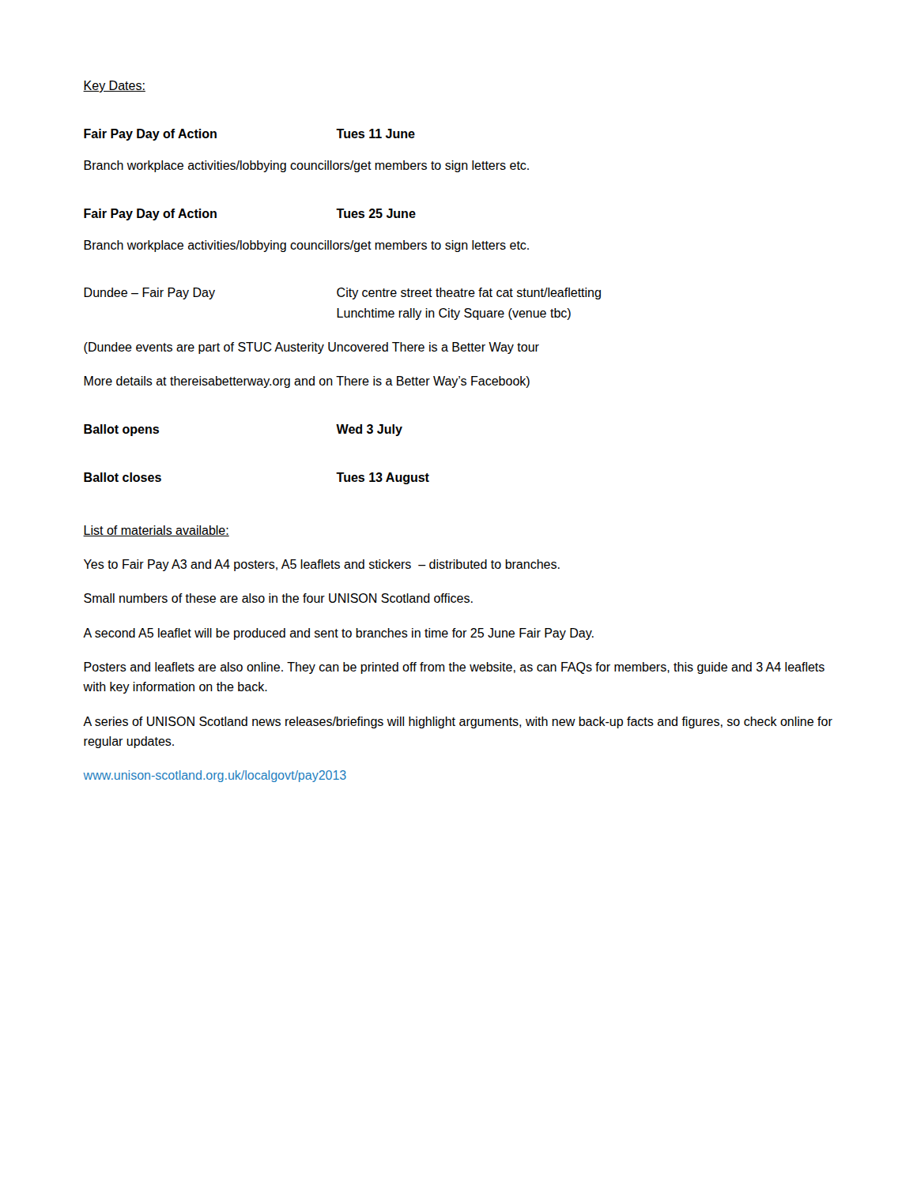Key Dates:
Fair Pay Day of Action
Tues 11 June
Branch workplace activities/lobbying councillors/get members to sign letters etc.
Fair Pay Day of Action
Tues 25 June
Branch workplace activities/lobbying councillors/get members to sign letters etc.
Dundee – Fair Pay Day
City centre street theatre fat cat stunt/leafletting
Lunchtime rally in City Square (venue tbc)
(Dundee events are part of STUC Austerity Uncovered There is a Better Way tour
More details at thereisabetterway.org and on There is a Better Way’s Facebook)
Ballot opens
Wed 3 July
Ballot closes
Tues 13 August
List of materials available:
Yes to Fair Pay A3 and A4 posters, A5 leaflets and stickers – distributed to branches.
Small numbers of these are also in the four UNISON Scotland offices.
A second A5 leaflet will be produced and sent to branches in time for 25 June Fair Pay Day.
Posters and leaflets are also online. They can be printed off from the website, as can FAQs for members, this guide and 3 A4 leaflets with key information on the back.
A series of UNISON Scotland news releases/briefings will highlight arguments, with new back-up facts and figures, so check online for regular updates.
www.unison-scotland.org.uk/localgovt/pay2013